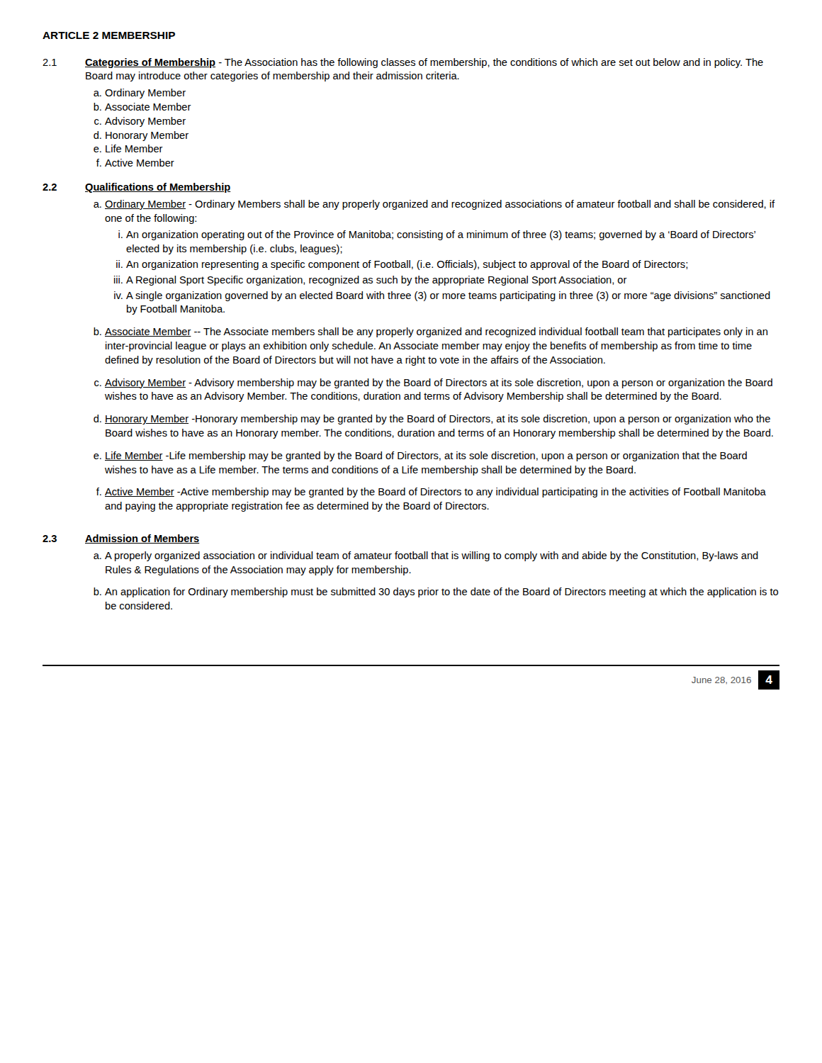ARTICLE 2 MEMBERSHIP
2.1
Categories of Membership - The Association has the following classes of membership, the conditions of which are set out below and in policy. The Board may introduce other categories of membership and their admission criteria.
Ordinary Member
Associate Member
Advisory Member
Honorary Member
Life Member
Active Member
2.2
Qualifications of Membership
Ordinary Member - Ordinary Members shall be any properly organized and recognized associations of amateur football and shall be considered, if one of the following:
An organization operating out of the Province of Manitoba; consisting of a minimum of three (3) teams; governed by a ‘Board of Directors’ elected by its membership (i.e. clubs, leagues);
An organization representing a specific component of Football, (i.e. Officials), subject to approval of the Board of Directors;
A Regional Sport Specific organization, recognized as such by the appropriate Regional Sport Association, or
A single organization governed by an elected Board with three (3) or more teams participating in three (3) or more “age divisions” sanctioned by Football Manitoba.
Associate Member -- The Associate members shall be any properly organized and recognized individual football team that participates only in an inter-provincial league or plays an exhibition only schedule. An Associate member may enjoy the benefits of membership as from time to time defined by resolution of the Board of Directors but will not have a right to vote in the affairs of the Association.
Advisory Member - Advisory membership may be granted by the Board of Directors at its sole discretion, upon a person or organization the Board wishes to have as an Advisory Member. The conditions, duration and terms of Advisory Membership shall be determined by the Board.
Honorary Member -Honorary membership may be granted by the Board of Directors, at its sole discretion, upon a person or organization who the Board wishes to have as an Honorary member. The conditions, duration and terms of an Honorary membership shall be determined by the Board.
Life Member -Life membership may be granted by the Board of Directors, at its sole discretion, upon a person or organization that the Board wishes to have as a Life member. The terms and conditions of a Life membership shall be determined by the Board.
Active Member -Active membership may be granted by the Board of Directors to any individual participating in the activities of Football Manitoba and paying the appropriate registration fee as determined by the Board of Directors.
2.3
Admission of Members
A properly organized association or individual team of amateur football that is willing to comply with and abide by the Constitution, By-laws and Rules & Regulations of the Association may apply for membership.
An application for Ordinary membership must be submitted 30 days prior to the date of the Board of Directors meeting at which the application is to be considered.
June 28, 2016 4